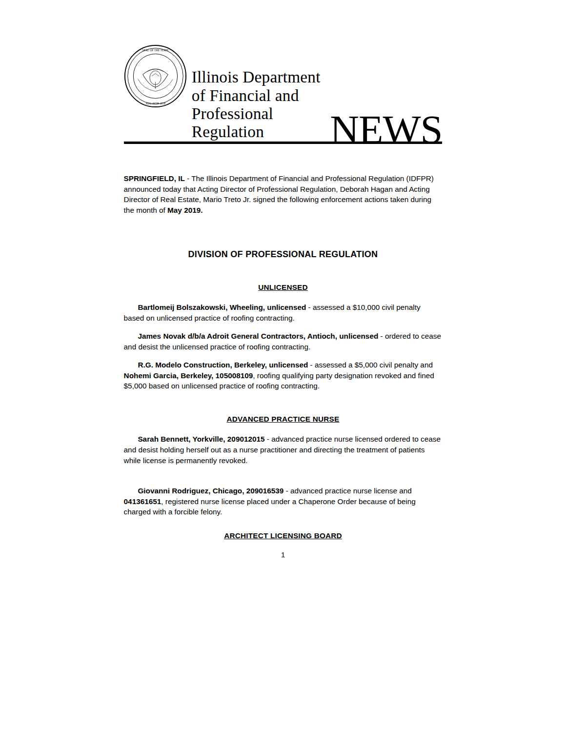Illinois Department of Financial and
Professional Regulation
NEWS
SPRINGFIELD, IL - The Illinois Department of Financial and Professional Regulation (IDFPR) announced today that Acting Director of Professional Regulation, Deborah Hagan and Acting Director of Real Estate, Mario Treto Jr. signed the following enforcement actions taken during the month of May 2019.
DIVISION OF PROFESSIONAL REGULATION
UNLICENSED
Bartlomeij Bolszakowski, Wheeling, unlicensed - assessed a $10,000 civil penalty based on unlicensed practice of roofing contracting.
James Novak d/b/a Adroit General Contractors, Antioch, unlicensed - ordered to cease and desist the unlicensed practice of roofing contracting.
R.G. Modelo Construction, Berkeley, unlicensed - assessed a $5,000 civil penalty and Nohemi Garcia, Berkeley, 105008109, roofing qualifying party designation revoked and fined $5,000 based on unlicensed practice of roofing contracting.
ADVANCED PRACTICE NURSE
Sarah Bennett, Yorkville, 209012015 - advanced practice nurse licensed ordered to cease and desist holding herself out as a nurse practitioner and directing the treatment of patients while license is permanently revoked.
Giovanni Rodriguez, Chicago, 209016539 - advanced practice nurse license and 041361651, registered nurse license placed under a Chaperone Order because of being charged with a forcible felony.
ARCHITECT LICENSING BOARD
1